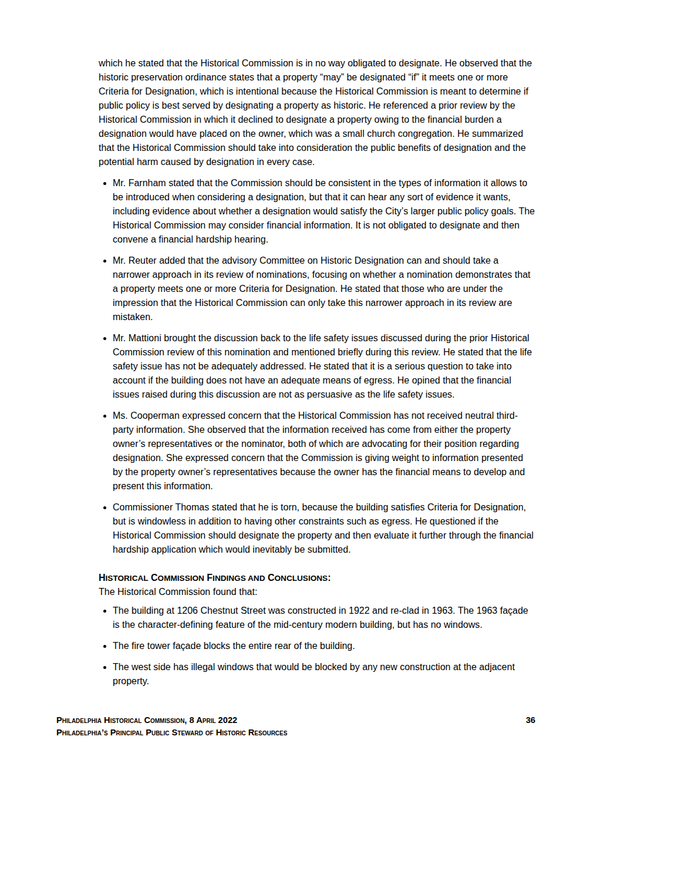which he stated that the Historical Commission is in no way obligated to designate. He observed that the historic preservation ordinance states that a property “may” be designated “if” it meets one or more Criteria for Designation, which is intentional because the Historical Commission is meant to determine if public policy is best served by designating a property as historic. He referenced a prior review by the Historical Commission in which it declined to designate a property owing to the financial burden a designation would have placed on the owner, which was a small church congregation. He summarized that the Historical Commission should take into consideration the public benefits of designation and the potential harm caused by designation in every case.
Mr. Farnham stated that the Commission should be consistent in the types of information it allows to be introduced when considering a designation, but that it can hear any sort of evidence it wants, including evidence about whether a designation would satisfy the City’s larger public policy goals. The Historical Commission may consider financial information. It is not obligated to designate and then convene a financial hardship hearing.
Mr. Reuter added that the advisory Committee on Historic Designation can and should take a narrower approach in its review of nominations, focusing on whether a nomination demonstrates that a property meets one or more Criteria for Designation. He stated that those who are under the impression that the Historical Commission can only take this narrower approach in its review are mistaken.
Mr. Mattioni brought the discussion back to the life safety issues discussed during the prior Historical Commission review of this nomination and mentioned briefly during this review. He stated that the life safety issue has not be adequately addressed. He stated that it is a serious question to take into account if the building does not have an adequate means of egress. He opined that the financial issues raised during this discussion are not as persuasive as the life safety issues.
Ms. Cooperman expressed concern that the Historical Commission has not received neutral third-party information. She observed that the information received has come from either the property owner’s representatives or the nominator, both of which are advocating for their position regarding designation. She expressed concern that the Commission is giving weight to information presented by the property owner’s representatives because the owner has the financial means to develop and present this information.
Commissioner Thomas stated that he is torn, because the building satisfies Criteria for Designation, but is windowless in addition to having other constraints such as egress. He questioned if the Historical Commission should designate the property and then evaluate it further through the financial hardship application which would inevitably be submitted.
HISTORICAL COMMISSION FINDINGS AND CONCLUSIONS:
The Historical Commission found that:
The building at 1206 Chestnut Street was constructed in 1922 and re-clad in 1963. The 1963 façade is the character-defining feature of the mid-century modern building, but has no windows.
The fire tower façade blocks the entire rear of the building.
The west side has illegal windows that would be blocked by any new construction at the adjacent property.
Philadelphia Historical Commission, 8 April 2022 36
Philadelphia’s Principal Public Steward of Historic Resources